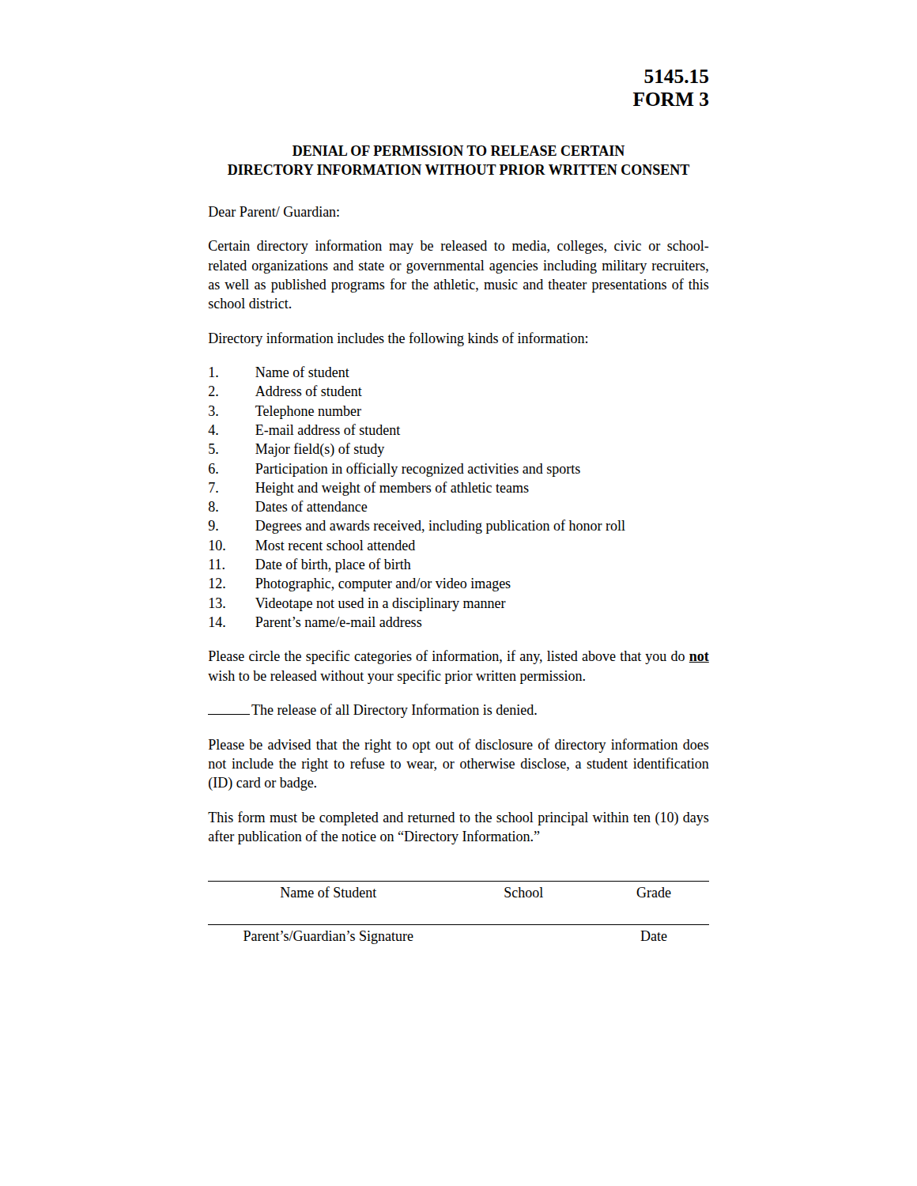5145.15
FORM 3
Denial of Permission to Release Certain
Directory Information Without Prior Written Consent
Dear Parent/ Guardian:
Certain directory information may be released to media, colleges, civic or school-related organizations and state or governmental agencies including military recruiters, as well as published programs for the athletic, music and theater presentations of this school district.
Directory information includes the following kinds of information:
Name of student
Address of student
Telephone number
E-mail address of student
Major field(s) of study
Participation in officially recognized activities and sports
Height and weight of members of athletic teams
Dates of attendance
Degrees and awards received, including publication of honor roll
Most recent school attended
Date of birth, place of birth
Photographic, computer and/or video images
Videotape not used in a disciplinary manner
Parent’s name/e-mail address
Please circle the specific categories of information, if any, listed above that you do not wish to be released without your specific prior written permission.
The release of all Directory Information is denied.
Please be advised that the right to opt out of disclosure of directory information does not include the right to refuse to wear, or otherwise disclose, a student identification (ID) card or badge.
This form must be completed and returned to the school principal within ten (10) days after publication of the notice on “Directory Information.”
| Name of Student | School | Grade |
| Parent’s/Guardian’s Signature | | Date |